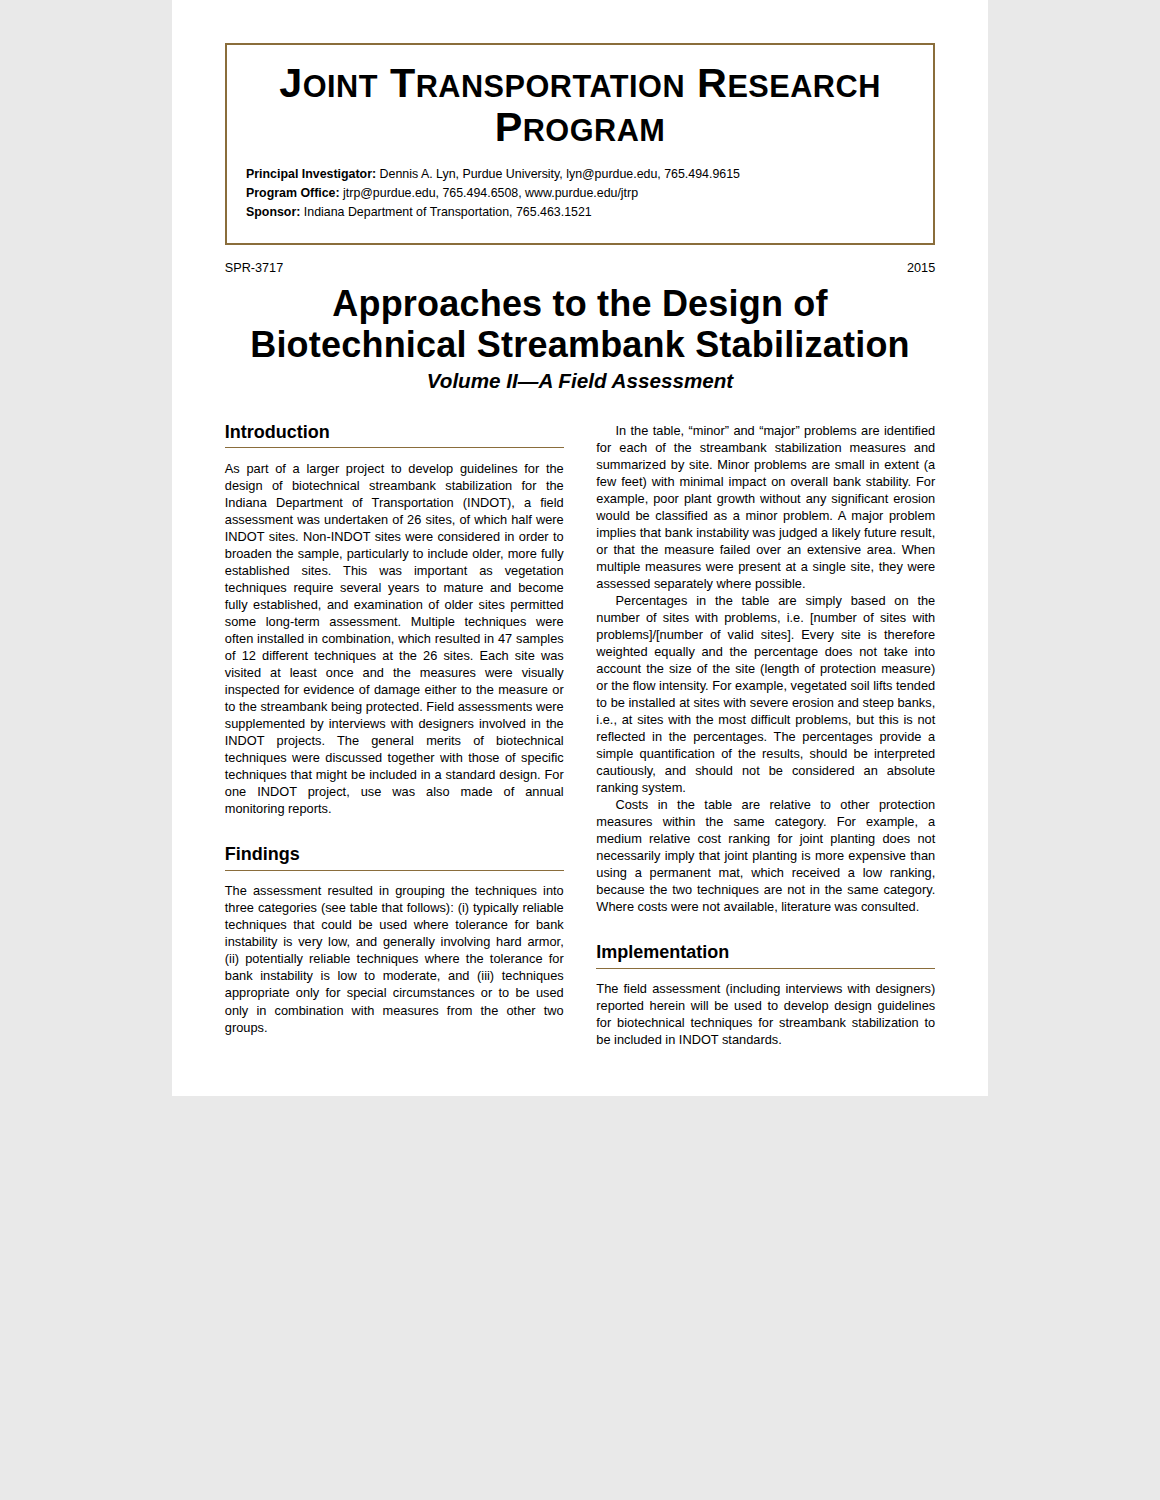JOINT TRANSPORTATION RESEARCH PROGRAM
Principal Investigator: Dennis A. Lyn, Purdue University, lyn@purdue.edu, 765.494.9615
Program Office: jtrp@purdue.edu, 765.494.6508, www.purdue.edu/jtrp
Sponsor: Indiana Department of Transportation, 765.463.1521
SPR-3717 2015
Approaches to the Design of
Biotechnical Streambank Stabilization
Volume II—A Field Assessment
Introduction
As part of a larger project to develop guidelines for the design of biotechnical streambank stabilization for the Indiana Department of Transportation (INDOT), a field assessment was undertaken of 26 sites, of which half were INDOT sites. Non-INDOT sites were considered in order to broaden the sample, particularly to include older, more fully established sites. This was important as vegetation techniques require several years to mature and become fully established, and examination of older sites permitted some long-term assessment. Multiple techniques were often installed in combination, which resulted in 47 samples of 12 different techniques at the 26 sites. Each site was visited at least once and the measures were visually inspected for evidence of damage either to the measure or to the streambank being protected. Field assessments were supplemented by interviews with designers involved in the INDOT projects. The general merits of biotechnical techniques were discussed together with those of specific techniques that might be included in a standard design. For one INDOT project, use was also made of annual monitoring reports.
Findings
The assessment resulted in grouping the techniques into three categories (see table that follows): (i) typically reliable techniques that could be used where tolerance for bank instability is very low, and generally involving hard armor, (ii) potentially reliable techniques where the tolerance for bank instability is low to moderate, and (iii) techniques appropriate only for special circumstances or to be used only in combination with measures from the other two groups.
In the table, “minor” and “major” problems are identified for each of the streambank stabilization measures and summarized by site. Minor problems are small in extent (a few feet) with minimal impact on overall bank stability. For example, poor plant growth without any significant erosion would be classified as a minor problem. A major problem implies that bank instability was judged a likely future result, or that the measure failed over an extensive area. When multiple measures were present at a single site, they were assessed separately where possible.
Percentages in the table are simply based on the number of sites with problems, i.e. [number of sites with problems]/[number of valid sites]. Every site is therefore weighted equally and the percentage does not take into account the size of the site (length of protection measure) or the flow intensity. For example, vegetated soil lifts tended to be installed at sites with severe erosion and steep banks, i.e., at sites with the most difficult problems, but this is not reflected in the percentages. The percentages provide a simple quantification of the results, should be interpreted cautiously, and should not be considered an absolute ranking system.
Costs in the table are relative to other protection measures within the same category. For example, a medium relative cost ranking for joint planting does not necessarily imply that joint planting is more expensive than using a permanent mat, which received a low ranking, because the two techniques are not in the same category. Where costs were not available, literature was consulted.
Implementation
The field assessment (including interviews with designers) reported herein will be used to develop design guidelines for biotechnical techniques for streambank stabilization to be included in INDOT standards.